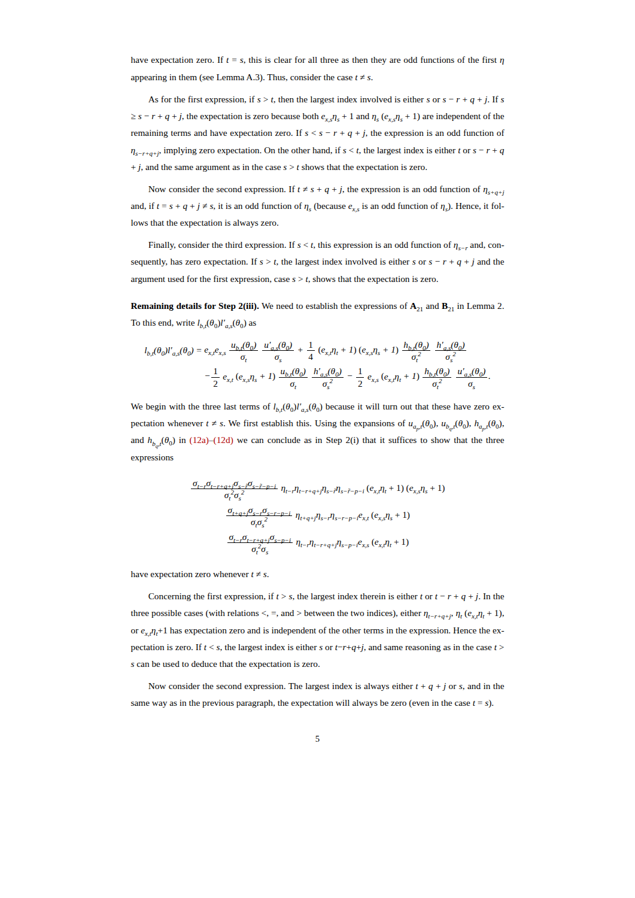have expectation zero. If t = s, this is clear for all three as then they are odd functions of the first η appearing in them (see Lemma A.3). Thus, consider the case t ≠ s.
As for the first expression, if s > t, then the largest index involved is either s or s − r + q + j. If s ≥ s − r + q + j, the expectation is zero because both ex,sηs + 1 and ηs (ex,sηs + 1) are independent of the remaining terms and have expectation zero. If s < s − r + q + j, the expression is an odd function of ηs−r+q+j, implying zero expectation. On the other hand, if s < t, the largest index is either t or s − r + q + j, and the same argument as in the case s > t shows that the expectation is zero.
Now consider the second expression. If t ≠ s + q + j, the expression is an odd function of ηs+q+j and, if t = s + q + j ≠ s, it is an odd function of ηs (because ex,s is an odd function of ηs). Hence, it follows that the expectation is always zero.
Finally, consider the third expression. If s < t, this expression is an odd function of ηs−r and, consequently, has zero expectation. If s > t, the largest index involved is either s or s − r + q + j and the argument used for the first expression, case s > t, shows that the expectation is zero.
Remaining details for Step 2(iii). We need to establish the expressions of A21 and B21 in Lemma 2. To this end, write lb,t(θ0)l′a,s(θ0) as
| l b,t ( θ 0 ) l′ a,s ( θ 0 ) | = | e x,t e x,s u b,t (θ 0 ) σ t u′ a,s (θ 0 ) σ s + 1 4 ( e x,t η t + 1 ) ( e x,s η s + 1 ) h b,t (θ 0 ) σ t 2 h′ a,s (θ 0 ) σ s 2 |
| | | − 1 2 e x,t ( e x,s η s + 1 ) u b,t (θ 0 ) σ t h′ a,s (θ 0 ) σ s 2 − 1 2 e x,s ( e x,t η t + 1 ) h b,t (θ 0 ) σ t 2 u′ a,s (θ 0 ) σ s . |
We begin with the three last terms of lb,t(θ0)l′a,s(θ0) because it will turn out that these have zero expectation whenever t ≠ s. We first establish this. Using the expansions of uap,t(θ0), ubq,t(θ0), hap,t(θ0), and hbq,t(θ0) in (12a)–(12d) we can conclude as in Step 2(i) that it suffices to show that the three expressions
σt−rσt−r+q+jσs−r̃σs−r̃−p−i σt2σs2 ηt−rηt−r+q+jηs−r̃ηs−r̃−p−i (ex,tηt + 1) (ex,sηs + 1) σt+q+jσs−rσs−r−p−i σtσs2 ηt+q+jηs−rηs−r−p−iex,t (ex,sηs + 1) σt−rσt−r+q+jσs−p−i σt2σs ηt−rηt−r+q+jηs−p−iex,s (ex,tηt + 1)
have expectation zero whenever t ≠ s.
Concerning the first expression, if t > s, the largest index therein is either t or t − r + q + j. In the three possible cases (with relations <, =, and > between the two indices), either ηt−r+q+j, ηt (ex,tηt + 1), or ex,tηt+1 has expectation zero and is independent of the other terms in the expression. Hence the expectation is zero. If t < s, the largest index is either s or t−r+q+j, and same reasoning as in the case t > s can be used to deduce that the expectation is zero.
Now consider the second expression. The largest index is always either t + q + j or s, and in the same way as in the previous paragraph, the expectation will always be zero (even in the case t = s).
5